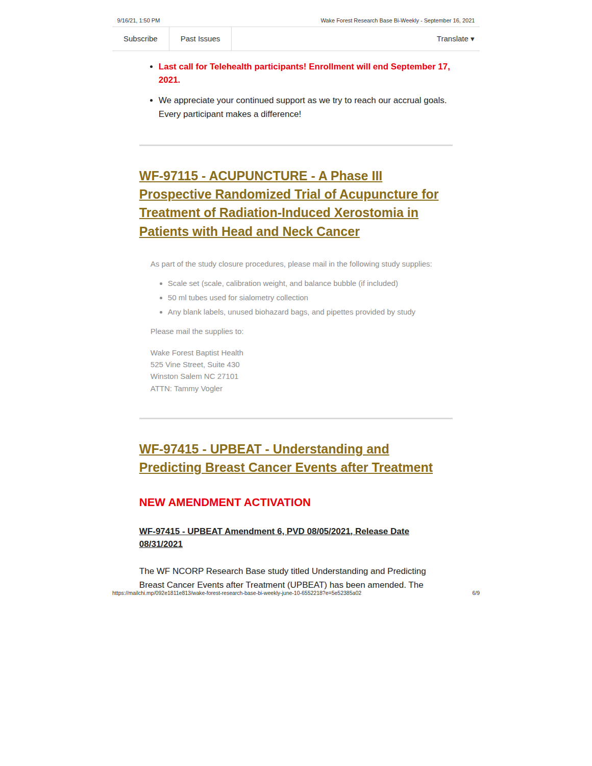9/16/21, 1:50 PM Wake Forest Research Base Bi-Weekly - September 16, 2021
Subscribe
Past Issues
Translate ▾
Last call for Telehealth participants! Enrollment will end September 17, 2021.
We appreciate your continued support as we try to reach our accrual goals. Every participant makes a difference!
WF-97115 - ACUPUNCTURE - A Phase III Prospective Randomized Trial of Acupuncture for Treatment of Radiation-Induced Xerostomia in Patients with Head and Neck Cancer
As part of the study closure procedures, please mail in the following study supplies:
Scale set (scale, calibration weight, and balance bubble (if included)
50 ml tubes used for sialometry collection
Any blank labels, unused biohazard bags, and pipettes provided by study
Please mail the supplies to:
Wake Forest Baptist Health
525 Vine Street, Suite 430
Winston Salem NC 27101
ATTN: Tammy Vogler
WF-97415 - UPBEAT - Understanding and Predicting Breast Cancer Events after Treatment
NEW AMENDMENT ACTIVATION
WF-97415 - UPBEAT Amendment 6, PVD 08/05/2021, Release Date 08/31/2021
The WF NCORP Research Base study titled Understanding and Predicting Breast Cancer Events after Treatment (UPBEAT) has been amended. The
https://mailchi.mp/092e1811e813/wake-forest-research-base-bi-weekly-june-10-6552218?e=5e52385a02 6/9